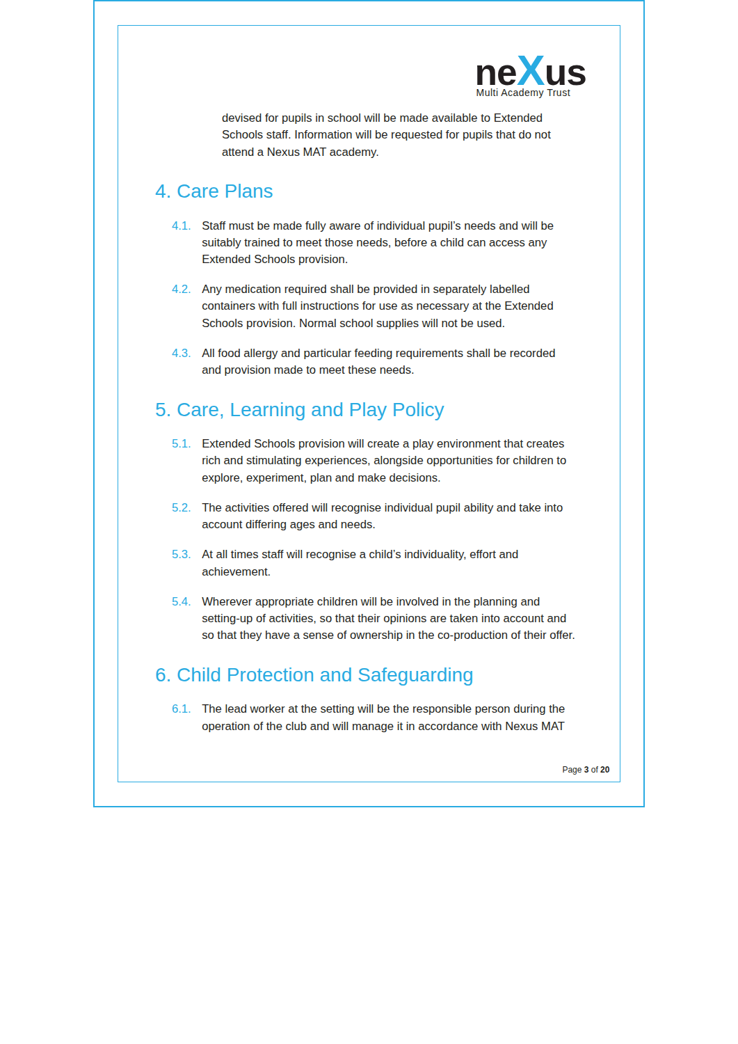neXus
Multi Academy Trust
devised for pupils in school will be made available to Extended Schools staff. Information will be requested for pupils that do not attend a Nexus MAT academy.
4. Care Plans
4.1. Staff must be made fully aware of individual pupil’s needs and will be suitably trained to meet those needs, before a child can access any Extended Schools provision.
4.2. Any medication required shall be provided in separately labelled containers with full instructions for use as necessary at the Extended Schools provision. Normal school supplies will not be used.
4.3. All food allergy and particular feeding requirements shall be recorded and provision made to meet these needs.
5. Care, Learning and Play Policy
5.1. Extended Schools provision will create a play environment that creates rich and stimulating experiences, alongside opportunities for children to explore, experiment, plan and make decisions.
5.2. The activities offered will recognise individual pupil ability and take into account differing ages and needs.
5.3. At all times staff will recognise a child’s individuality, effort and achievement.
5.4. Wherever appropriate children will be involved in the planning and setting-up of activities, so that their opinions are taken into account and so that they have a sense of ownership in the co-production of their offer.
6. Child Protection and Safeguarding
6.1. The lead worker at the setting will be the responsible person during the operation of the club and will manage it in accordance with Nexus MAT
Page 3 of 20